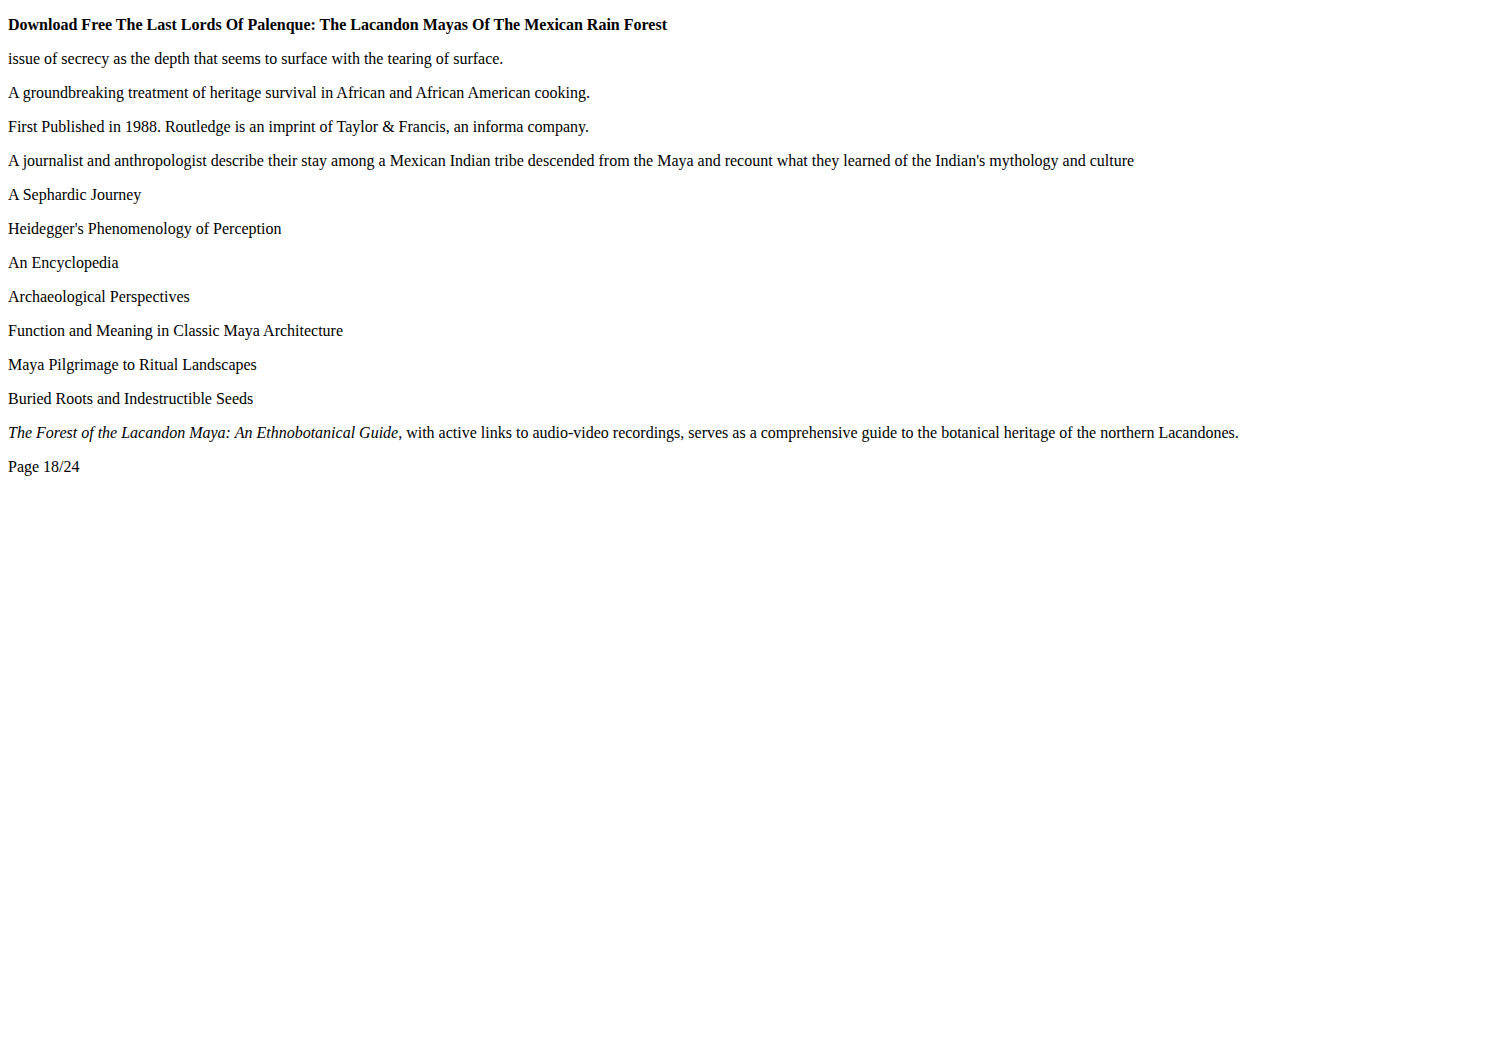Download Free The Last Lords Of Palenque: The Lacandon Mayas Of The Mexican Rain Forest
issue of secrecy as the depth that seems to surface with the tearing of surface.
A groundbreaking treatment of heritage survival in African and African American cooking.
First Published in 1988. Routledge is an imprint of Taylor & Francis, an informa company.
A journalist and anthropologist describe their stay among a Mexican Indian tribe descended from the Maya and recount what they learned of the Indian's mythology and culture
A Sephardic Journey
Heidegger's Phenomenology of Perception
An Encyclopedia
Archaeological Perspectives
Function and Meaning in Classic Maya Architecture
Maya Pilgrimage to Ritual Landscapes
Buried Roots and Indestructible Seeds
The Forest of the Lacandon Maya: An Ethnobotanical Guide, with active links to audio-video recordings, serves as a comprehensive guide to the botanical heritage of the northern Lacandones.
Page 18/24